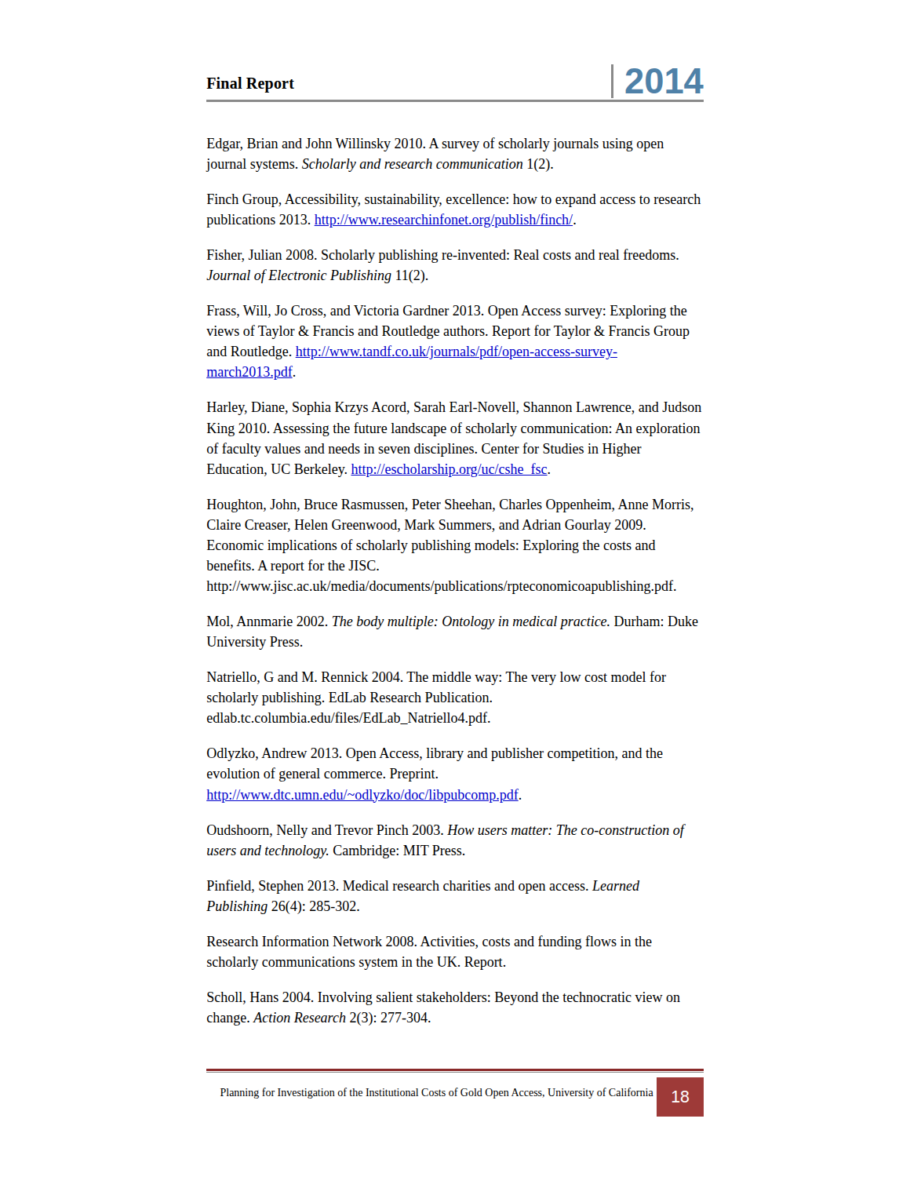Final Report
2014
Edgar, Brian and John Willinsky 2010. A survey of scholarly journals using open journal systems. Scholarly and research communication 1(2).
Finch Group, Accessibility, sustainability, excellence: how to expand access to research publications 2013. http://www.researchinfonet.org/publish/finch/.
Fisher, Julian 2008. Scholarly publishing re-invented: Real costs and real freedoms. Journal of Electronic Publishing 11(2).
Frass, Will, Jo Cross, and Victoria Gardner 2013. Open Access survey: Exploring the views of Taylor & Francis and Routledge authors. Report for Taylor & Francis Group and Routledge. http://www.tandf.co.uk/journals/pdf/open-access-survey-march2013.pdf.
Harley, Diane, Sophia Krzys Acord, Sarah Earl-Novell, Shannon Lawrence, and Judson King 2010. Assessing the future landscape of scholarly communication: An exploration of faculty values and needs in seven disciplines. Center for Studies in Higher Education, UC Berkeley. http://escholarship.org/uc/cshe_fsc.
Houghton, John, Bruce Rasmussen, Peter Sheehan, Charles Oppenheim, Anne Morris, Claire Creaser, Helen Greenwood, Mark Summers, and Adrian Gourlay 2009. Economic implications of scholarly publishing models: Exploring the costs and benefits. A report for the JISC. http://www.jisc.ac.uk/media/documents/publications/rpteconomicoapublishing.pdf.
Mol, Annmarie 2002. The body multiple: Ontology in medical practice. Durham: Duke University Press.
Natriello, G and M. Rennick 2004. The middle way: The very low cost model for scholarly publishing. EdLab Research Publication. edlab.tc.columbia.edu/files/EdLab_Natriello4.pdf.
Odlyzko, Andrew 2013. Open Access, library and publisher competition, and the evolution of general commerce. Preprint. http://www.dtc.umn.edu/~odlyzko/doc/libpubcomp.pdf.
Oudshoorn, Nelly and Trevor Pinch 2003. How users matter: The co-construction of users and technology. Cambridge: MIT Press.
Pinfield, Stephen 2013. Medical research charities and open access. Learned Publishing 26(4): 285-302.
Research Information Network 2008. Activities, costs and funding flows in the scholarly communications system in the UK. Report.
Scholl, Hans 2004. Involving salient stakeholders: Beyond the technocratic view on change. Action Research 2(3): 277-304.
Planning for Investigation of the Institutional Costs of Gold Open Access, University of California
18